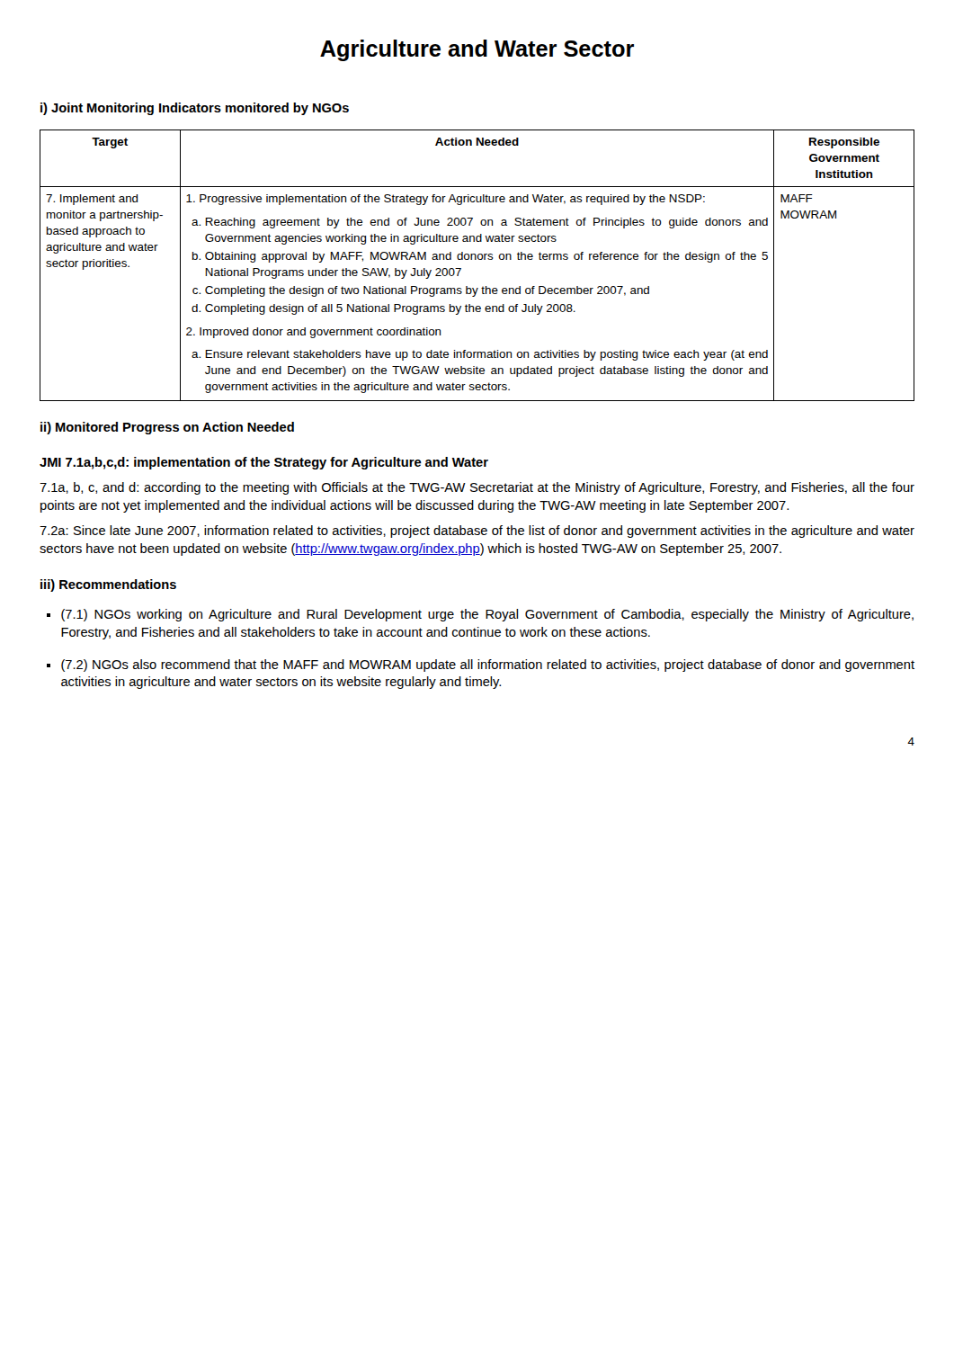Agriculture and Water Sector
i) Joint Monitoring Indicators monitored by NGOs
| Target | Action Needed | Responsible Government Institution |
| --- | --- | --- |
| 7. Implement and monitor a partnership-based approach to agriculture and water sector priorities. | 1. Progressive implementation of the Strategy for Agriculture and Water, as required by the NSDP: Reaching agreement by the end of June 2007 on a Statement of Principles to guide donors and Government agencies working the in agriculture and water sectors Obtaining approval by MAFF, MOWRAM and donors on the terms of reference for the design of the 5 National Programs under the SAW, by July 2007 Completing the design of two National Programs by the end of December 2007, and Completing design of all 5 National Programs by the end of July 2008. 2. Improved donor and government coordination Ensure relevant stakeholders have up to date information on activities by posting twice each year (at end June and end December) on the TWGAW website an updated project database listing the donor and government activities in the agriculture and water sectors. | MAFF MOWRAM |
ii) Monitored Progress on Action Needed
JMI 7.1a,b,c,d: implementation of the Strategy for Agriculture and Water
7.1a, b, c, and d: according to the meeting with Officials at the TWG-AW Secretariat at the Ministry of Agriculture, Forestry, and Fisheries, all the four points are not yet implemented and the individual actions will be discussed during the TWG-AW meeting in late September 2007.
7.2a: Since late June 2007, information related to activities, project database of the list of donor and government activities in the agriculture and water sectors have not been updated on website (http://www.twgaw.org/index.php) which is hosted TWG-AW on September 25, 2007.
iii) Recommendations
(7.1) NGOs working on Agriculture and Rural Development urge the Royal Government of Cambodia, especially the Ministry of Agriculture, Forestry, and Fisheries and all stakeholders to take in account and continue to work on these actions.
(7.2) NGOs also recommend that the MAFF and MOWRAM update all information related to activities, project database of donor and government activities in agriculture and water sectors on its website regularly and timely.
4